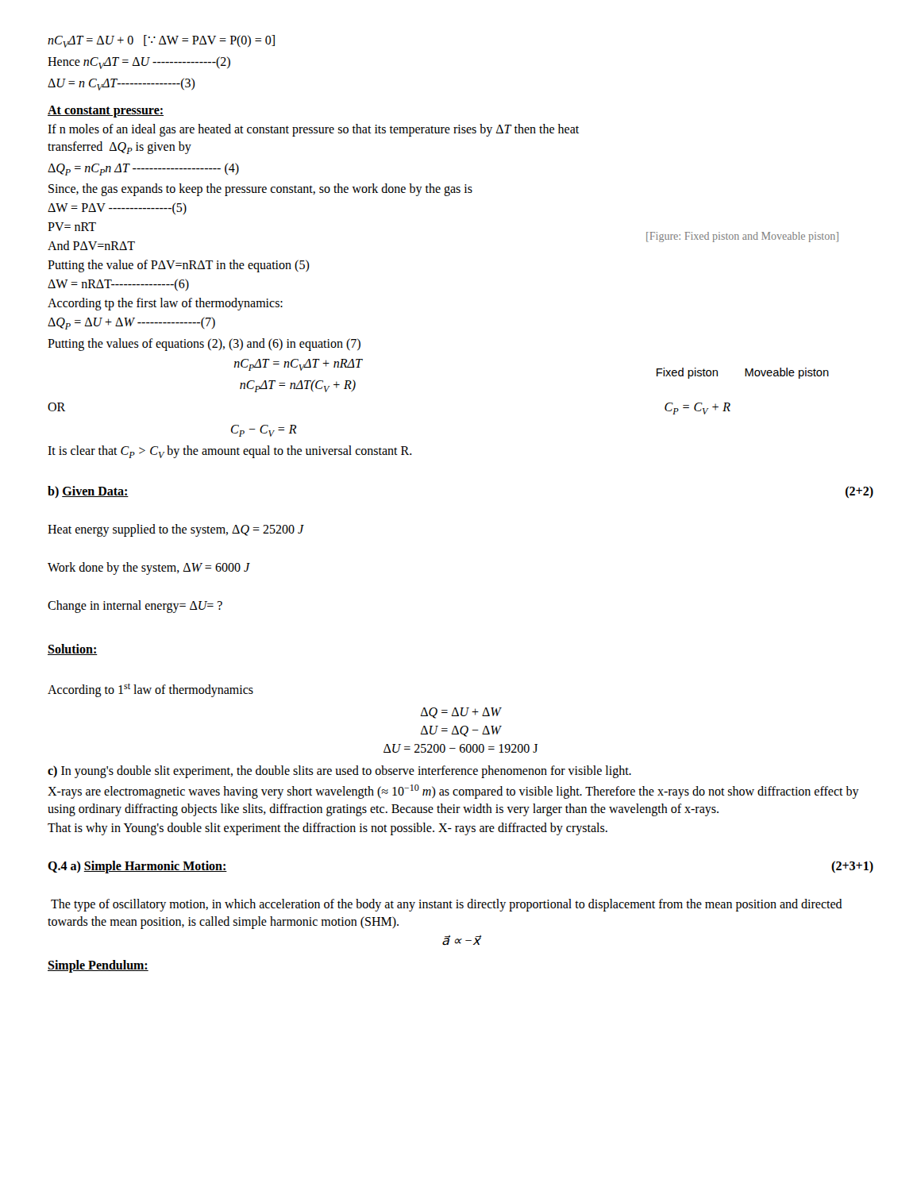nCVΔT = ΔU + 0 [∵ ΔW = PΔV = P(0) = 0]
Hence nCVΔT = ΔU ---------------(2)
ΔU = n CVΔT---------------(3)
At constant pressure:
Fixed piston Moveable piston
If n moles of an ideal gas are heated at constant pressure so that its temperature rises by ΔT then the heat transferred ΔQP is given by
ΔQP = nCPn ΔT --------------------- (4)
Since, the gas expands to keep the pressure constant, so the work done by the gas is
ΔW = PΔV ---------------(5)
PV= nRT
And PΔV=nRΔT
Putting the value of PΔV=nRΔT in the equation (5)
ΔW = nRΔT---------------(6)
According tp the first law of thermodynamics:
ΔQP = ΔU + ΔW ---------------(7)
Putting the values of equations (2), (3) and (6) in equation (7)
nCPΔT = nCVΔT + nRΔT
nCPΔT = nΔT(CV + R)
OR CP = CV + R
CP − CV = R
It is clear that CP > CV by the amount equal to the universal constant R.
b) Given Data: (2+2)
Heat energy supplied to the system, ΔQ = 25200 J
Work done by the system, ΔW = 6000 J
Change in internal energy= ΔU= ?
Solution:
According to 1st law of thermodynamics
ΔQ = ΔU + ΔW
ΔU = ΔQ − ΔW
ΔU = 25200 − 6000 = 19200 J
c) In young's double slit experiment, the double slits are used to observe interference phenomenon for visible light.
X-rays are electromagnetic waves having very short wavelength (≈ 10−10 m) as compared to visible light. Therefore the x-rays do not show diffraction effect by using ordinary diffracting objects like slits, diffraction gratings etc. Because their width is very larger than the wavelength of x-rays.
That is why in Young's double slit experiment the diffraction is not possible. X- rays are diffracted by crystals.
Q.4 a) Simple Harmonic Motion: (2+3+1)
The type of oscillatory motion, in which acceleration of the body at any instant is directly proportional to displacement from the mean position and directed towards the mean position, is called simple harmonic motion (SHM).
a⃗ ∝ −x⃗
Simple Pendulum: